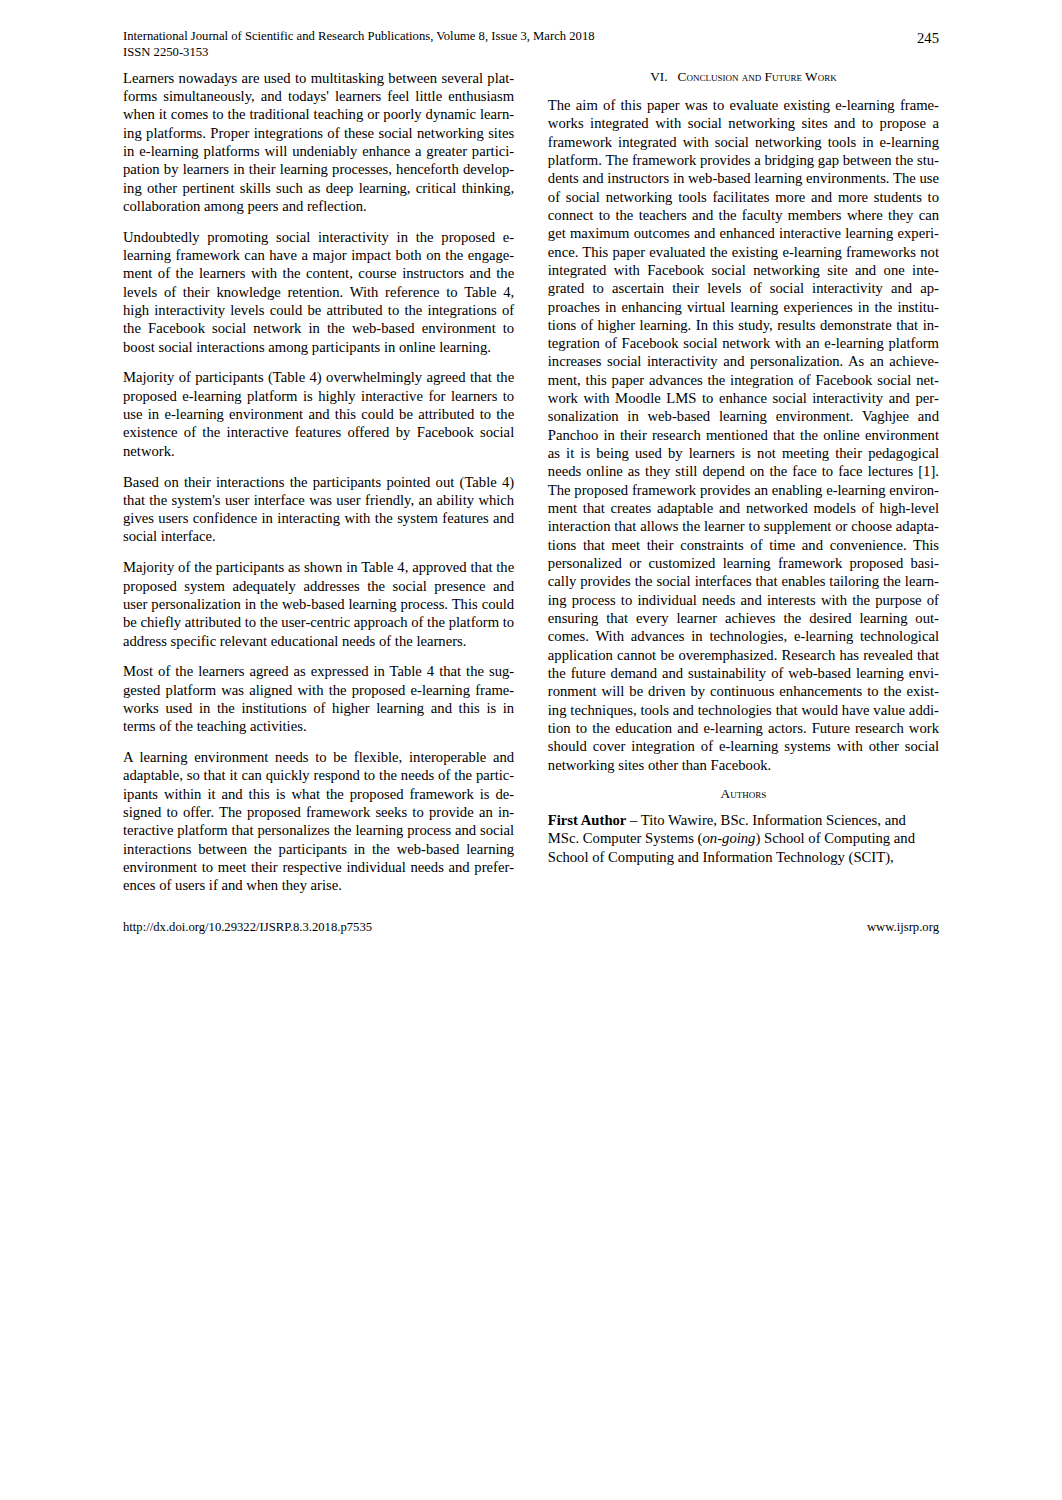International Journal of Scientific and Research Publications, Volume 8, Issue 3, March 2018
ISSN 2250-3153
245
Learners nowadays are used to multitasking between several platforms simultaneously, and todays' learners feel little enthusiasm when it comes to the traditional teaching or poorly dynamic learning platforms. Proper integrations of these social networking sites in e-learning platforms will undeniably enhance a greater participation by learners in their learning processes, henceforth developing other pertinent skills such as deep learning, critical thinking, collaboration among peers and reflection.
Undoubtedly promoting social interactivity in the proposed e-learning framework can have a major impact both on the engagement of the learners with the content, course instructors and the levels of their knowledge retention. With reference to Table 4, high interactivity levels could be attributed to the integrations of the Facebook social network in the web-based environment to boost social interactions among participants in online learning.
Majority of participants (Table 4) overwhelmingly agreed that the proposed e-learning platform is highly interactive for learners to use in e-learning environment and this could be attributed to the existence of the interactive features offered by Facebook social network.
Based on their interactions the participants pointed out (Table 4) that the system's user interface was user friendly, an ability which gives users confidence in interacting with the system features and social interface.
Majority of the participants as shown in Table 4, approved that the proposed system adequately addresses the social presence and user personalization in the web-based learning process. This could be chiefly attributed to the user-centric approach of the platform to address specific relevant educational needs of the learners.
Most of the learners agreed as expressed in Table 4 that the suggested platform was aligned with the proposed e-learning frameworks used in the institutions of higher learning and this is in terms of the teaching activities.
A learning environment needs to be flexible, interoperable and adaptable, so that it can quickly respond to the needs of the participants within it and this is what the proposed framework is designed to offer. The proposed framework seeks to provide an interactive platform that personalizes the learning process and social interactions between the participants in the web-based learning environment to meet their respective individual needs and preferences of users if and when they arise.
VI. Conclusion and Future Work
The aim of this paper was to evaluate existing e-learning frameworks integrated with social networking sites and to propose a framework integrated with social networking tools in e-learning platform. The framework provides a bridging gap between the students and instructors in web-based learning environments. The use of social networking tools facilitates more and more students to connect to the teachers and the faculty members where they can get maximum outcomes and enhanced interactive learning experience. This paper evaluated the existing e-learning frameworks not integrated with Facebook social networking site and one integrated to ascertain their levels of social interactivity and approaches in enhancing virtual learning experiences in the institutions of higher learning. In this study, results demonstrate that integration of Facebook social network with an e-learning platform increases social interactivity and personalization. As an achievement, this paper advances the integration of Facebook social network with Moodle LMS to enhance social interactivity and personalization in web-based learning environment. Vaghjee and Panchoo in their research mentioned that the online environment as it is being used by learners is not meeting their pedagogical needs online as they still depend on the face to face lectures [1]. The proposed framework provides an enabling e-learning environment that creates adaptable and networked models of high-level interaction that allows the learner to supplement or choose adaptations that meet their constraints of time and convenience. This personalized or customized learning framework proposed basically provides the social interfaces that enables tailoring the learning process to individual needs and interests with the purpose of ensuring that every learner achieves the desired learning outcomes. With advances in technologies, e-learning technological application cannot be overemphasized. Research has revealed that the future demand and sustainability of web-based learning environment will be driven by continuous enhancements to the existing techniques, tools and technologies that would have value addition to the education and e-learning actors. Future research work should cover integration of e-learning systems with other social networking sites other than Facebook.
Authors
First Author – Tito Wawire, BSc. Information Sciences, and MSc. Computer Systems (on-going) School of Computing and School of Computing and Information Technology (SCIT),
http://dx.doi.org/10.29322/IJSRP.8.3.2018.p7535 www.ijsrp.org